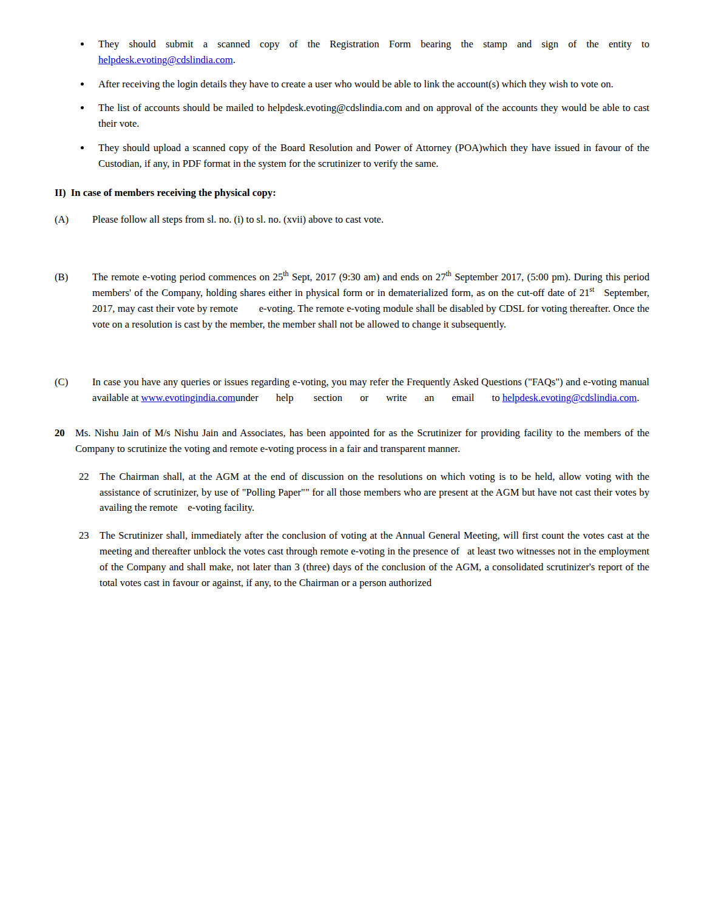They should submit a scanned copy of the Registration Form bearing the stamp and sign of the entity to helpdesk.evoting@cdslindia.com.
After receiving the login details they have to create a user who would be able to link the account(s) which they wish to vote on.
The list of accounts should be mailed to helpdesk.evoting@cdslindia.com and on approval of the accounts they would be able to cast their vote.
They should upload a scanned copy of the Board Resolution and Power of Attorney (POA)which they have issued in favour of the Custodian, if any, in PDF format in the system for the scrutinizer to verify the same.
II) In case of members receiving the physical copy:
| (A) | Please follow all steps from sl. no. (i) to sl. no. (xvii) above to cast vote. |
| (B) | The remote e-voting period commences on 25 th Sept, 2017 (9:30 am) and ends on 27 th September 2017, (5:00 pm). During this period members' of the Company, holding shares either in physical form or in dematerialized form, as on the cut-off date of 21 st September, 2017, may cast their vote by remote e-voting. The remote e-voting module shall be disabled by CDSL for voting thereafter. Once the vote on a resolution is cast by the member, the member shall not be allowed to change it subsequently. |
| (C) | In case you have any queries or issues regarding e-voting, you may refer the Frequently Asked Questions ("FAQs") and e-voting manual available at www.evotingindia.com under help section or write an email to helpdesk.evoting@cdslindia.com . |
| 20 | Ms. Nishu Jain of M/s Nishu Jain and Associates, has been appointed for as the Scrutinizer for providing facility to the members of the Company to scrutinize the voting and remote e-voting process in a fair and transparent manner. |
| 22 | The Chairman shall, at the AGM at the end of discussion on the resolutions on which voting is to be held, allow voting with the assistance of scrutinizer, by use of "Polling Paper"" for all those members who are present at the AGM but have not cast their votes by availing the remote e-voting facility. |
| 23 | The Scrutinizer shall, immediately after the conclusion of voting at the Annual General Meeting, will first count the votes cast at the meeting and thereafter unblock the votes cast through remote e-voting in the presence of at least two witnesses not in the employment of the Company and shall make, not later than 3 (three) days of the conclusion of the AGM, a consolidated scrutinizer's report of the total votes cast in favour or against, if any, to the Chairman or a person authorized |